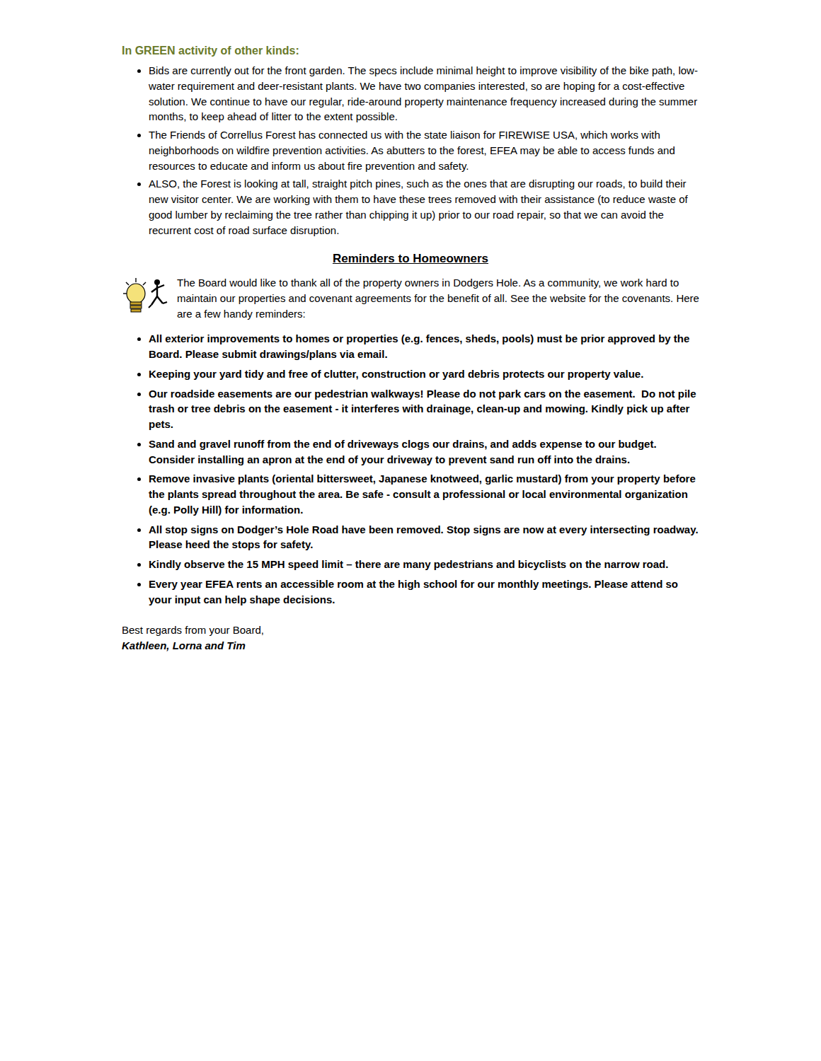In GREEN activity of other kinds:
Bids are currently out for the front garden. The specs include minimal height to improve visibility of the bike path, low-water requirement and deer-resistant plants. We have two companies interested, so are hoping for a cost-effective solution. We continue to have our regular, ride-around property maintenance frequency increased during the summer months, to keep ahead of litter to the extent possible.
The Friends of Correllus Forest has connected us with the state liaison for FIREWISE USA, which works with neighborhoods on wildfire prevention activities. As abutters to the forest, EFEA may be able to access funds and resources to educate and inform us about fire prevention and safety.
ALSO, the Forest is looking at tall, straight pitch pines, such as the ones that are disrupting our roads, to build their new visitor center. We are working with them to have these trees removed with their assistance (to reduce waste of good lumber by reclaiming the tree rather than chipping it up) prior to our road repair, so that we can avoid the recurrent cost of road surface disruption.
Reminders to Homeowners
The Board would like to thank all of the property owners in Dodgers Hole. As a community, we work hard to maintain our properties and covenant agreements for the benefit of all. See the website for the covenants. Here are a few handy reminders:
All exterior improvements to homes or properties (e.g. fences, sheds, pools) must be prior approved by the Board. Please submit drawings/plans via email.
Keeping your yard tidy and free of clutter, construction or yard debris protects our property value.
Our roadside easements are our pedestrian walkways! Please do not park cars on the easement. Do not pile trash or tree debris on the easement - it interferes with drainage, clean-up and mowing. Kindly pick up after pets.
Sand and gravel runoff from the end of driveways clogs our drains, and adds expense to our budget. Consider installing an apron at the end of your driveway to prevent sand run off into the drains.
Remove invasive plants (oriental bittersweet, Japanese knotweed, garlic mustard) from your property before the plants spread throughout the area. Be safe - consult a professional or local environmental organization (e.g. Polly Hill) for information.
All stop signs on Dodger’s Hole Road have been removed. Stop signs are now at every intersecting roadway. Please heed the stops for safety.
Kindly observe the 15 MPH speed limit – there are many pedestrians and bicyclists on the narrow road.
Every year EFEA rents an accessible room at the high school for our monthly meetings. Please attend so your input can help shape decisions.
Best regards from your Board,
Kathleen, Lorna and Tim